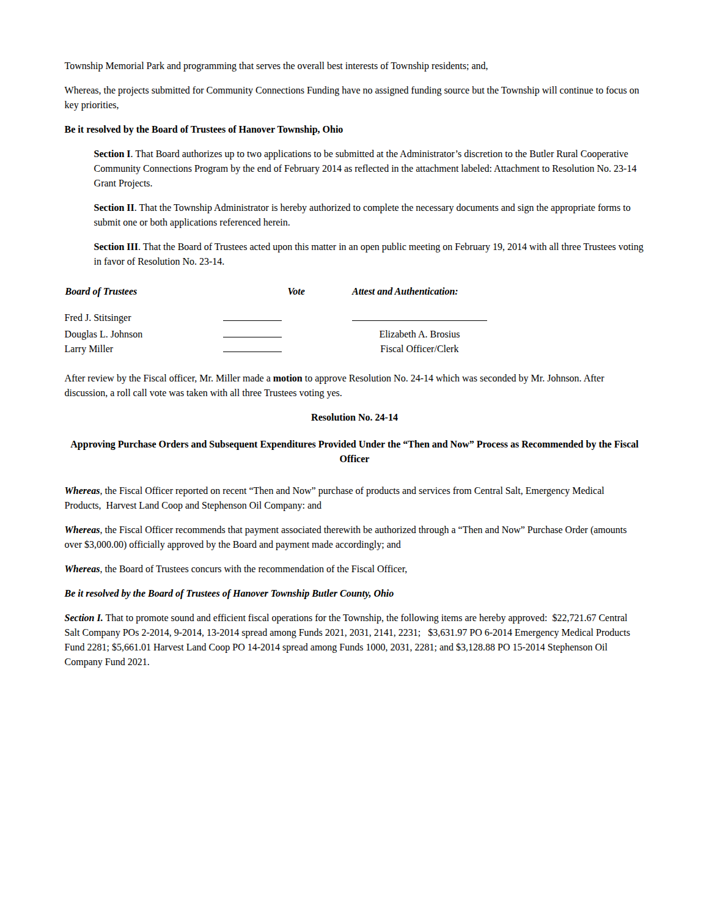Township Memorial Park and programming that serves the overall best interests of Township residents; and,
Whereas, the projects submitted for Community Connections Funding have no assigned funding source but the Township will continue to focus on key priorities,
Be it resolved by the Board of Trustees of Hanover Township, Ohio
Section I. That Board authorizes up to two applications to be submitted at the Administrator’s discretion to the Butler Rural Cooperative Community Connections Program by the end of February 2014 as reflected in the attachment labeled: Attachment to Resolution No. 23-14 Grant Projects.
Section II. That the Township Administrator is hereby authorized to complete the necessary documents and sign the appropriate forms to submit one or both applications referenced herein.
Section III. That the Board of Trustees acted upon this matter in an open public meeting on February 19, 2014 with all three Trustees voting in favor of Resolution No. 23-14.
| Board of Trustees | Vote | Attest and Authentication: |
| --- | --- | --- |
| Fred J. Stitsinger | | |
| Douglas L. Johnson | | Elizabeth A. Brosius |
| Larry Miller | | Fiscal Officer/Clerk |
After review by the Fiscal officer, Mr. Miller made a motion to approve Resolution No. 24-14 which was seconded by Mr. Johnson. After discussion, a roll call vote was taken with all three Trustees voting yes.
Resolution No. 24-14
Approving Purchase Orders and Subsequent Expenditures Provided Under the “Then and Now” Process as Recommended by the Fiscal Officer
Whereas, the Fiscal Officer reported on recent “Then and Now” purchase of products and services from Central Salt, Emergency Medical Products, Harvest Land Coop and Stephenson Oil Company: and
Whereas, the Fiscal Officer recommends that payment associated therewith be authorized through a “Then and Now” Purchase Order (amounts over $3,000.00) officially approved by the Board and payment made accordingly; and
Whereas, the Board of Trustees concurs with the recommendation of the Fiscal Officer,
Be it resolved by the Board of Trustees of Hanover Township Butler County, Ohio
Section I. That to promote sound and efficient fiscal operations for the Township, the following items are hereby approved: $22,721.67 Central Salt Company POs 2-2014, 9-2014, 13-2014 spread among Funds 2021, 2031, 2141, 2231; $3,631.97 PO 6-2014 Emergency Medical Products Fund 2281; $5,661.01 Harvest Land Coop PO 14-2014 spread among Funds 1000, 2031, 2281; and $3,128.88 PO 15-2014 Stephenson Oil Company Fund 2021.